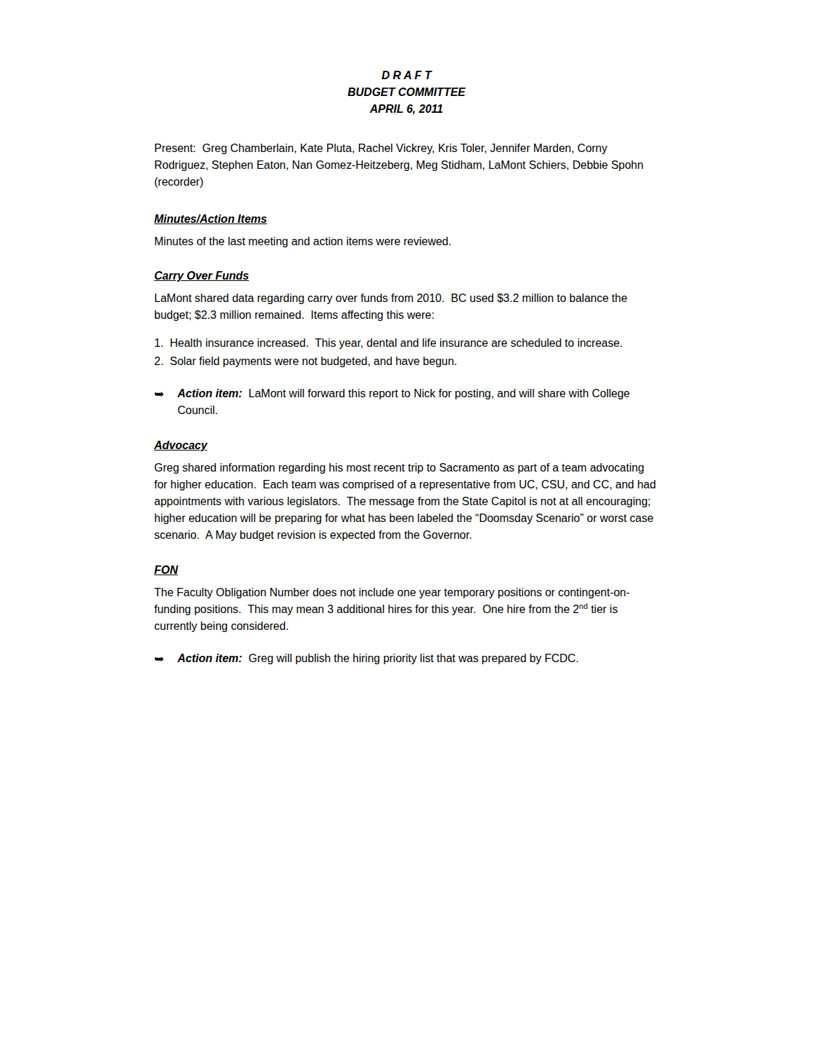D R A F T
BUDGET COMMITTEE
APRIL 6, 2011
Present: Greg Chamberlain, Kate Pluta, Rachel Vickrey, Kris Toler, Jennifer Marden, Corny Rodriguez, Stephen Eaton, Nan Gomez-Heitzeberg, Meg Stidham, LaMont Schiers, Debbie Spohn (recorder)
Minutes/Action Items
Minutes of the last meeting and action items were reviewed.
Carry Over Funds
LaMont shared data regarding carry over funds from 2010. BC used $3.2 million to balance the budget; $2.3 million remained. Items affecting this were:
1. Health insurance increased. This year, dental and life insurance are scheduled to increase.
2. Solar field payments were not budgeted, and have begun.
➥ Action item: LaMont will forward this report to Nick for posting, and will share with College Council.
Advocacy
Greg shared information regarding his most recent trip to Sacramento as part of a team advocating for higher education. Each team was comprised of a representative from UC, CSU, and CC, and had appointments with various legislators. The message from the State Capitol is not at all encouraging; higher education will be preparing for what has been labeled the “Doomsday Scenario” or worst case scenario. A May budget revision is expected from the Governor.
FON
The Faculty Obligation Number does not include one year temporary positions or contingent-on-funding positions. This may mean 3 additional hires for this year. One hire from the 2nd tier is currently being considered.
➥ Action item: Greg will publish the hiring priority list that was prepared by FCDC.